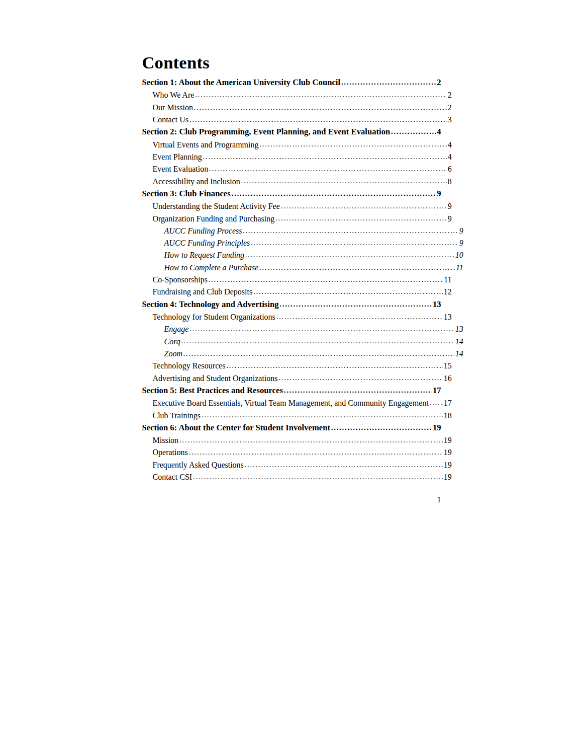Contents
Section 1: About the American University Club Council ................................................................................................................................................................ 2
Who We Are ................................................................................................................................................................ 2
Our Mission ................................................................................................................................................................ 2
Contact Us ................................................................................................................................................................ 3
Section 2: Club Programming, Event Planning, and Event Evaluation ................................................................................................................................................................ 4
Virtual Events and Programming ................................................................................................................................................................ 4
Event Planning ................................................................................................................................................................ 4
Event Evaluation ................................................................................................................................................................ 6
Accessibility and Inclusion ................................................................................................................................................................ 8
Section 3: Club Finances ................................................................................................................................................................ 9
Understanding the Student Activity Fee ................................................................................................................................................................ 9
Organization Funding and Purchasing ................................................................................................................................................................ 9
AUCC Funding Process ................................................................................................................................................................ 9
AUCC Funding Principles ................................................................................................................................................................ 9
How to Request Funding ................................................................................................................................................................ 10
How to Complete a Purchase ................................................................................................................................................................ 11
Co-Sponsorships ................................................................................................................................................................ 11
Fundraising and Club Deposits ................................................................................................................................................................ 12
Section 4: Technology and Advertising ................................................................................................................................................................ 13
Technology for Student Organizations ................................................................................................................................................................ 13
Engage ................................................................................................................................................................ 13
Corq ................................................................................................................................................................ 14
Zoom ................................................................................................................................................................ 14
Technology Resources ................................................................................................................................................................ 15
Advertising and Student Organizations ................................................................................................................................................................ 16
Section 5: Best Practices and Resources ................................................................................................................................................................ 17
Executive Board Essentials, Virtual Team Management, and Community Engagement ......... 17
Club Trainings ................................................................................................................................................................ 18
Section 6: About the Center for Student Involvement ................................................................................................................................................................ 19
Mission ................................................................................................................................................................ 19
Operations ................................................................................................................................................................ 19
Frequently Asked Questions ................................................................................................................................................................ 19
Contact CSI ................................................................................................................................................................ 19
1